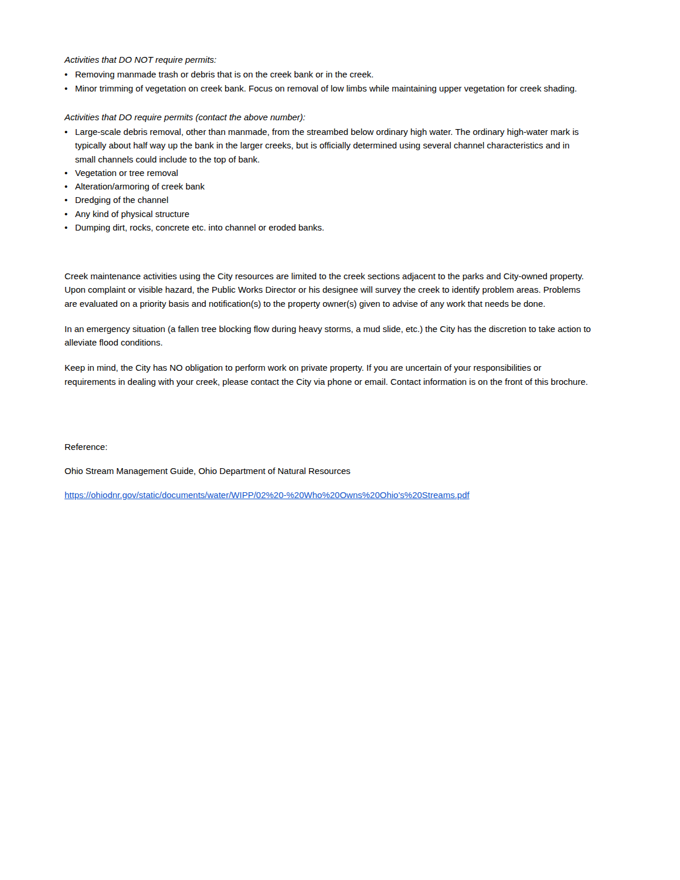Activities that DO NOT require permits:
Removing manmade trash or debris that is on the creek bank or in the creek.
Minor trimming of vegetation on creek bank. Focus on removal of low limbs while maintaining upper vegetation for creek shading.
Activities that DO require permits (contact the above number):
Large-scale debris removal, other than manmade, from the streambed below ordinary high water. The ordinary high-water mark is typically about half way up the bank in the larger creeks, but is officially determined using several channel characteristics and in small channels could include to the top of bank.
Vegetation or tree removal
Alteration/armoring of creek bank
Dredging of the channel
Any kind of physical structure
Dumping dirt, rocks, concrete etc. into channel or eroded banks.
Creek maintenance activities using the City resources are limited to the creek sections adjacent to the parks and City-owned property. Upon complaint or visible hazard, the Public Works Director or his designee will survey the creek to identify problem areas. Problems are evaluated on a priority basis and notification(s) to the property owner(s) given to advise of any work that needs be done.
In an emergency situation (a fallen tree blocking flow during heavy storms, a mud slide, etc.) the City has the discretion to take action to alleviate flood conditions.
Keep in mind, the City has NO obligation to perform work on private property. If you are uncertain of your responsibilities or requirements in dealing with your creek, please contact the City via phone or email. Contact information is on the front of this brochure.
Reference:
Ohio Stream Management Guide, Ohio Department of Natural Resources
https://ohiodnr.gov/static/documents/water/WIPP/02%20-%20Who%20Owns%20Ohio's%20Streams.pdf